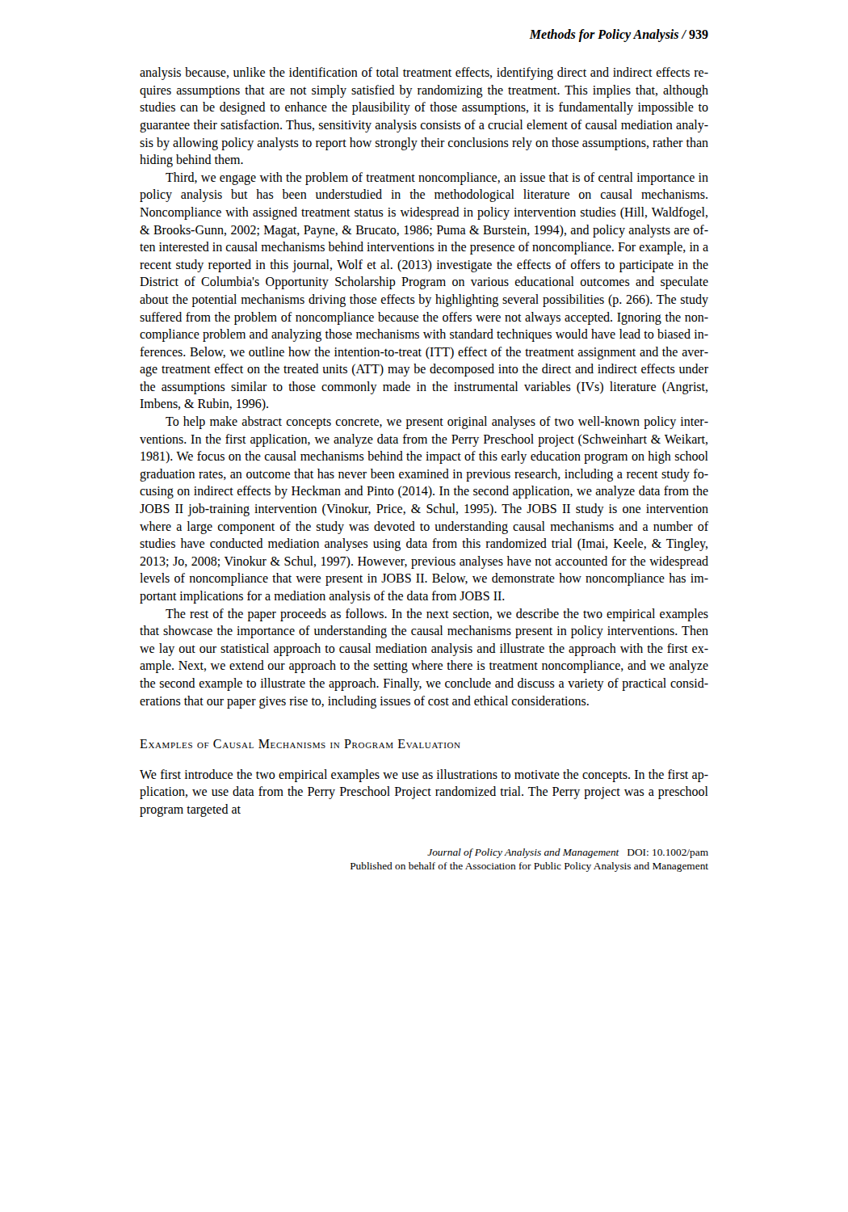Methods for Policy Analysis / 939
analysis because, unlike the identification of total treatment effects, identifying direct and indirect effects requires assumptions that are not simply satisfied by randomizing the treatment. This implies that, although studies can be designed to enhance the plausibility of those assumptions, it is fundamentally impossible to guarantee their satisfaction. Thus, sensitivity analysis consists of a crucial element of causal mediation analysis by allowing policy analysts to report how strongly their conclusions rely on those assumptions, rather than hiding behind them.
Third, we engage with the problem of treatment noncompliance, an issue that is of central importance in policy analysis but has been understudied in the methodological literature on causal mechanisms. Noncompliance with assigned treatment status is widespread in policy intervention studies (Hill, Waldfogel, & Brooks-Gunn, 2002; Magat, Payne, & Brucato, 1986; Puma & Burstein, 1994), and policy analysts are often interested in causal mechanisms behind interventions in the presence of noncompliance. For example, in a recent study reported in this journal, Wolf et al. (2013) investigate the effects of offers to participate in the District of Columbia's Opportunity Scholarship Program on various educational outcomes and speculate about the potential mechanisms driving those effects by highlighting several possibilities (p. 266). The study suffered from the problem of noncompliance because the offers were not always accepted. Ignoring the noncompliance problem and analyzing those mechanisms with standard techniques would have lead to biased inferences. Below, we outline how the intention-to-treat (ITT) effect of the treatment assignment and the average treatment effect on the treated units (ATT) may be decomposed into the direct and indirect effects under the assumptions similar to those commonly made in the instrumental variables (IVs) literature (Angrist, Imbens, & Rubin, 1996).
To help make abstract concepts concrete, we present original analyses of two well-known policy interventions. In the first application, we analyze data from the Perry Preschool project (Schweinhart & Weikart, 1981). We focus on the causal mechanisms behind the impact of this early education program on high school graduation rates, an outcome that has never been examined in previous research, including a recent study focusing on indirect effects by Heckman and Pinto (2014). In the second application, we analyze data from the JOBS II job-training intervention (Vinokur, Price, & Schul, 1995). The JOBS II study is one intervention where a large component of the study was devoted to understanding causal mechanisms and a number of studies have conducted mediation analyses using data from this randomized trial (Imai, Keele, & Tingley, 2013; Jo, 2008; Vinokur & Schul, 1997). However, previous analyses have not accounted for the widespread levels of noncompliance that were present in JOBS II. Below, we demonstrate how noncompliance has important implications for a mediation analysis of the data from JOBS II.
The rest of the paper proceeds as follows. In the next section, we describe the two empirical examples that showcase the importance of understanding the causal mechanisms present in policy interventions. Then we lay out our statistical approach to causal mediation analysis and illustrate the approach with the first example. Next, we extend our approach to the setting where there is treatment noncompliance, and we analyze the second example to illustrate the approach. Finally, we conclude and discuss a variety of practical considerations that our paper gives rise to, including issues of cost and ethical considerations.
Examples of Causal Mechanisms in Program Evaluation
We first introduce the two empirical examples we use as illustrations to motivate the concepts. In the first application, we use data from the Perry Preschool Project randomized trial. The Perry project was a preschool program targeted at
Journal of Policy Analysis and Management DOI: 10.1002/pam
Published on behalf of the Association for Public Policy Analysis and Management